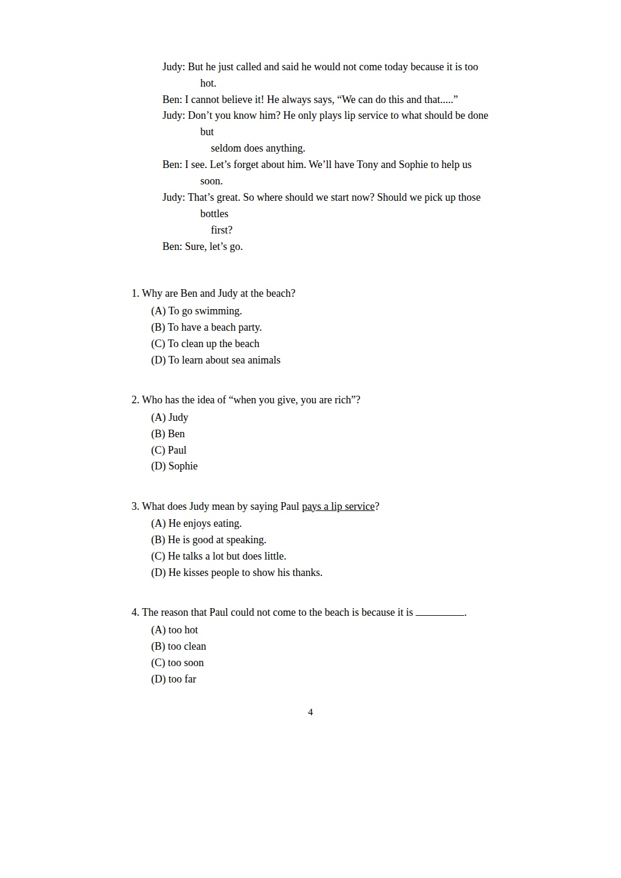Judy: But he just called and said he would not come today because it is too hot.
Ben: I cannot believe it! He always says, “We can do this and that.....”
Judy: Don’t you know him? He only plays lip service to what should be done but
seldom does anything.
Ben: I see. Let’s forget about him. We’ll have Tony and Sophie to help us soon.
Judy: That’s great. So where should we start now? Should we pick up those bottles
first?
Ben: Sure, let’s go.
1. Why are Ben and Judy at the beach?
(A) To go swimming.
(B) To have a beach party.
(C) To clean up the beach
(D) To learn about sea animals
2. Who has the idea of “when you give, you are rich”?
(A) Judy
(B) Ben
(C) Paul
(D) Sophie
3. What does Judy mean by saying Paul pays a lip service?
(A) He enjoys eating.
(B) He is good at speaking.
(C) He talks a lot but does little.
(D) He kisses people to show his thanks.
4. The reason that Paul could not come to the beach is because it is .
(A) too hot
(B) too clean
(C) too soon
(D) too far
4